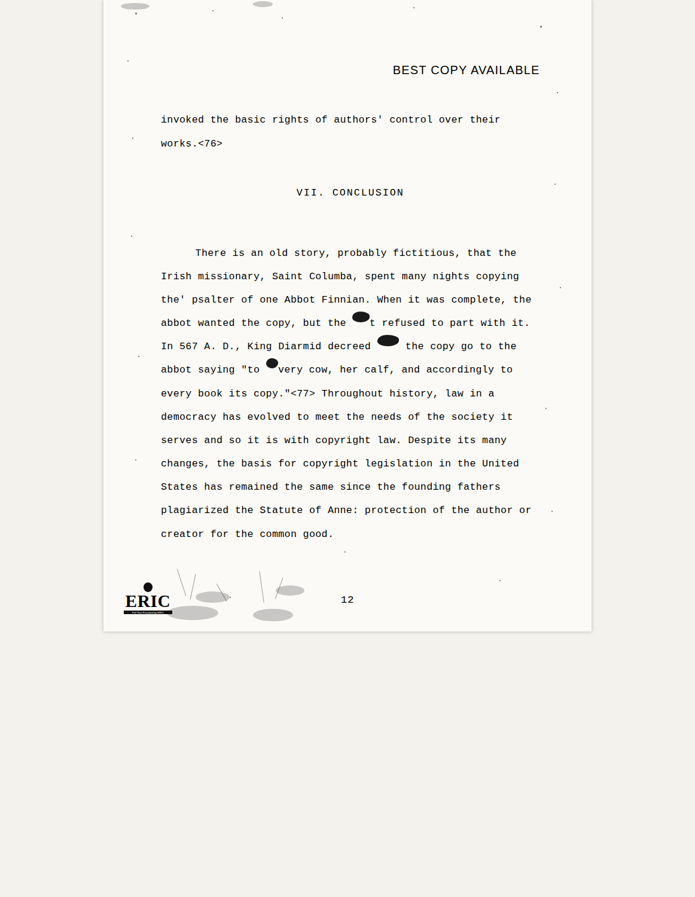BEST COPY AVAILABLE
invoked the basic rights of authors' control over their works.<76>
VII. CONCLUSION
There is an old story, probably fictitious, that the Irish missionary, Saint Columba, spent many nights copying the' psalter of one Abbot Finnian. When it was complete, the abbot wanted the copy, but the t refused to part with it. In 567 A. D., King Diarmid decreed the copy go to the abbot saying "to very cow, her calf, and accordingly to every book its copy."<77> Throughout history, law in a democracy has evolved to meet the needs of the society it serves and so it is with copyright law. Despite its many changes, the basis for copyright legislation in the United States has remained the same since the founding fathers plagiarized the Statute of Anne: protection of the author or creator for the common good.
12
ERIC
Full Text Provided by ERIC